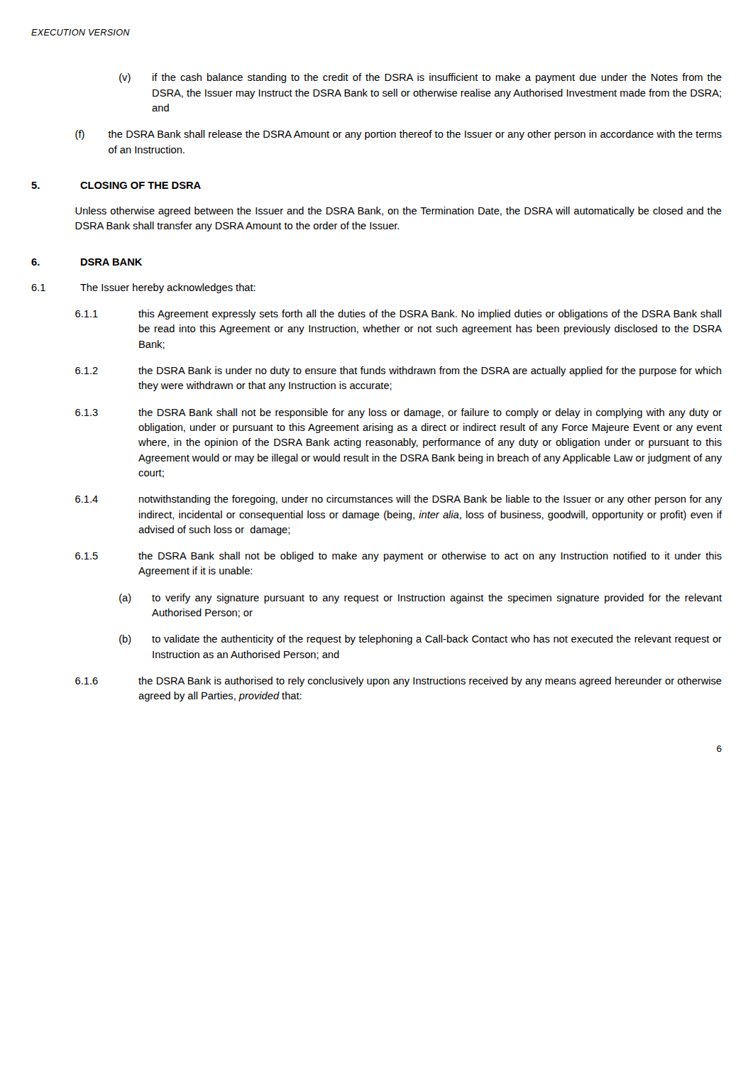EXECUTION VERSION
(v)
if the cash balance standing to the credit of the DSRA is insufficient to make a payment due under the Notes from the DSRA, the Issuer may Instruct the DSRA Bank to sell or otherwise realise any Authorised Investment made from the DSRA; and
(f)
the DSRA Bank shall release the DSRA Amount or any portion thereof to the Issuer or any other person in accordance with the terms of an Instruction.
5. CLOSING OF THE DSRA
Unless otherwise agreed between the Issuer and the DSRA Bank, on the Termination Date, the DSRA will automatically be closed and the DSRA Bank shall transfer any DSRA Amount to the order of the Issuer.
6. DSRA BANK
6.1
The Issuer hereby acknowledges that:
6.1.1
this Agreement expressly sets forth all the duties of the DSRA Bank. No implied duties or obligations of the DSRA Bank shall be read into this Agreement or any Instruction, whether or not such agreement has been previously disclosed to the DSRA Bank;
6.1.2
the DSRA Bank is under no duty to ensure that funds withdrawn from the DSRA are actually applied for the purpose for which they were withdrawn or that any Instruction is accurate;
6.1.3
the DSRA Bank shall not be responsible for any loss or damage, or failure to comply or delay in complying with any duty or obligation, under or pursuant to this Agreement arising as a direct or indirect result of any Force Majeure Event or any event where, in the opinion of the DSRA Bank acting reasonably, performance of any duty or obligation under or pursuant to this Agreement would or may be illegal or would result in the DSRA Bank being in breach of any Applicable Law or judgment of any court;
6.1.4
notwithstanding the foregoing, under no circumstances will the DSRA Bank be liable to the Issuer or any other person for any indirect, incidental or consequential loss or damage (being, inter alia, loss of business, goodwill, opportunity or profit) even if advised of such loss or damage;
6.1.5
the DSRA Bank shall not be obliged to make any payment or otherwise to act on any Instruction notified to it under this Agreement if it is unable:
(a)
to verify any signature pursuant to any request or Instruction against the specimen signature provided for the relevant Authorised Person; or
(b)
to validate the authenticity of the request by telephoning a Call-back Contact who has not executed the relevant request or Instruction as an Authorised Person; and
6.1.6
the DSRA Bank is authorised to rely conclusively upon any Instructions received by any means agreed hereunder or otherwise agreed by all Parties, provided that:
6